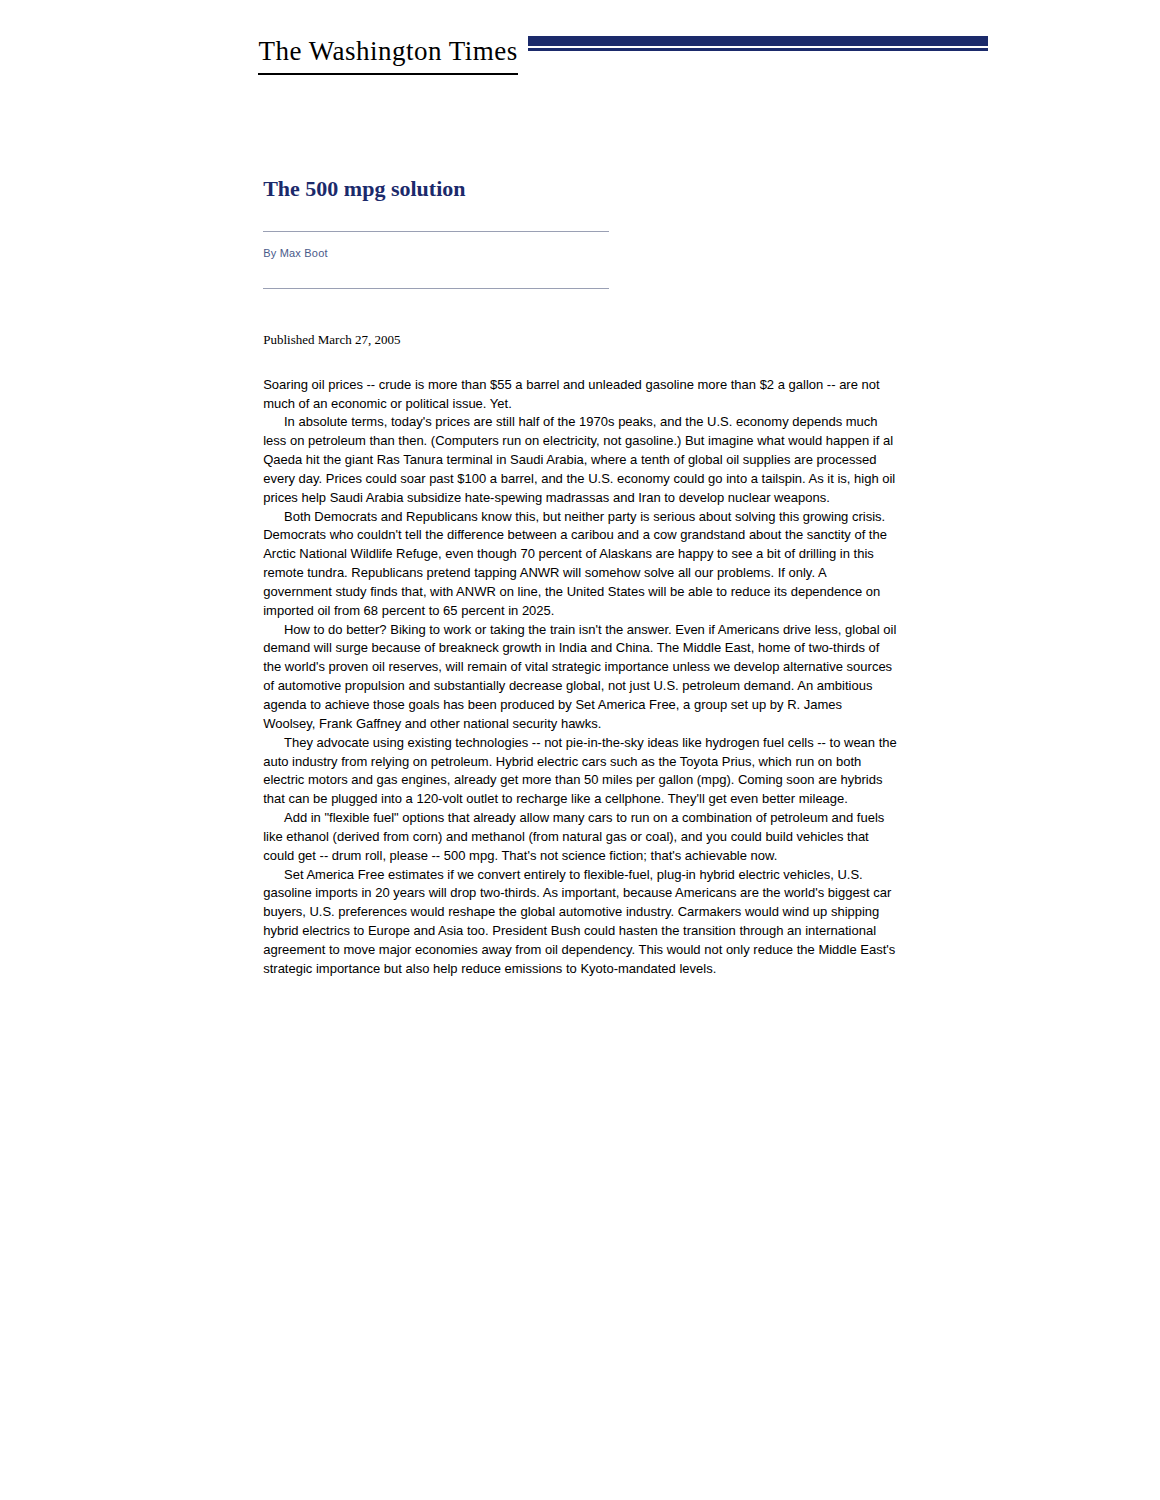The Washington Times
The 500 mpg solution
By Max Boot
Published March 27, 2005
Soaring oil prices -- crude is more than $55 a barrel and unleaded gasoline more than $2 a gallon -- are not much of an economic or political issue. Yet.
In absolute terms, today's prices are still half of the 1970s peaks, and the U.S. economy depends much less on petroleum than then. (Computers run on electricity, not gasoline.) But imagine what would happen if al Qaeda hit the giant Ras Tanura terminal in Saudi Arabia, where a tenth of global oil supplies are processed every day. Prices could soar past $100 a barrel, and the U.S. economy could go into a tailspin. As it is, high oil prices help Saudi Arabia subsidize hate-spewing madrassas and Iran to develop nuclear weapons.
Both Democrats and Republicans know this, but neither party is serious about solving this growing crisis. Democrats who couldn't tell the difference between a caribou and a cow grandstand about the sanctity of the Arctic National Wildlife Refuge, even though 70 percent of Alaskans are happy to see a bit of drilling in this remote tundra. Republicans pretend tapping ANWR will somehow solve all our problems. If only. A government study finds that, with ANWR on line, the United States will be able to reduce its dependence on imported oil from 68 percent to 65 percent in 2025.
How to do better? Biking to work or taking the train isn't the answer. Even if Americans drive less, global oil demand will surge because of breakneck growth in India and China. The Middle East, home of two-thirds of the world's proven oil reserves, will remain of vital strategic importance unless we develop alternative sources of automotive propulsion and substantially decrease global, not just U.S. petroleum demand. An ambitious agenda to achieve those goals has been produced by Set America Free, a group set up by R. James Woolsey, Frank Gaffney and other national security hawks.
They advocate using existing technologies -- not pie-in-the-sky ideas like hydrogen fuel cells -- to wean the auto industry from relying on petroleum. Hybrid electric cars such as the Toyota Prius, which run on both electric motors and gas engines, already get more than 50 miles per gallon (mpg). Coming soon are hybrids that can be plugged into a 120-volt outlet to recharge like a cellphone. They'll get even better mileage.
Add in "flexible fuel" options that already allow many cars to run on a combination of petroleum and fuels like ethanol (derived from corn) and methanol (from natural gas or coal), and you could build vehicles that could get -- drum roll, please -- 500 mpg. That's not science fiction; that's achievable now.
Set America Free estimates if we convert entirely to flexible-fuel, plug-in hybrid electric vehicles, U.S. gasoline imports in 20 years will drop two-thirds. As important, because Americans are the world's biggest car buyers, U.S. preferences would reshape the global automotive industry. Carmakers would wind up shipping hybrid electrics to Europe and Asia too. President Bush could hasten the transition through an international agreement to move major economies away from oil dependency. This would not only reduce the Middle East's strategic importance but also help reduce emissions to Kyoto-mandated levels.